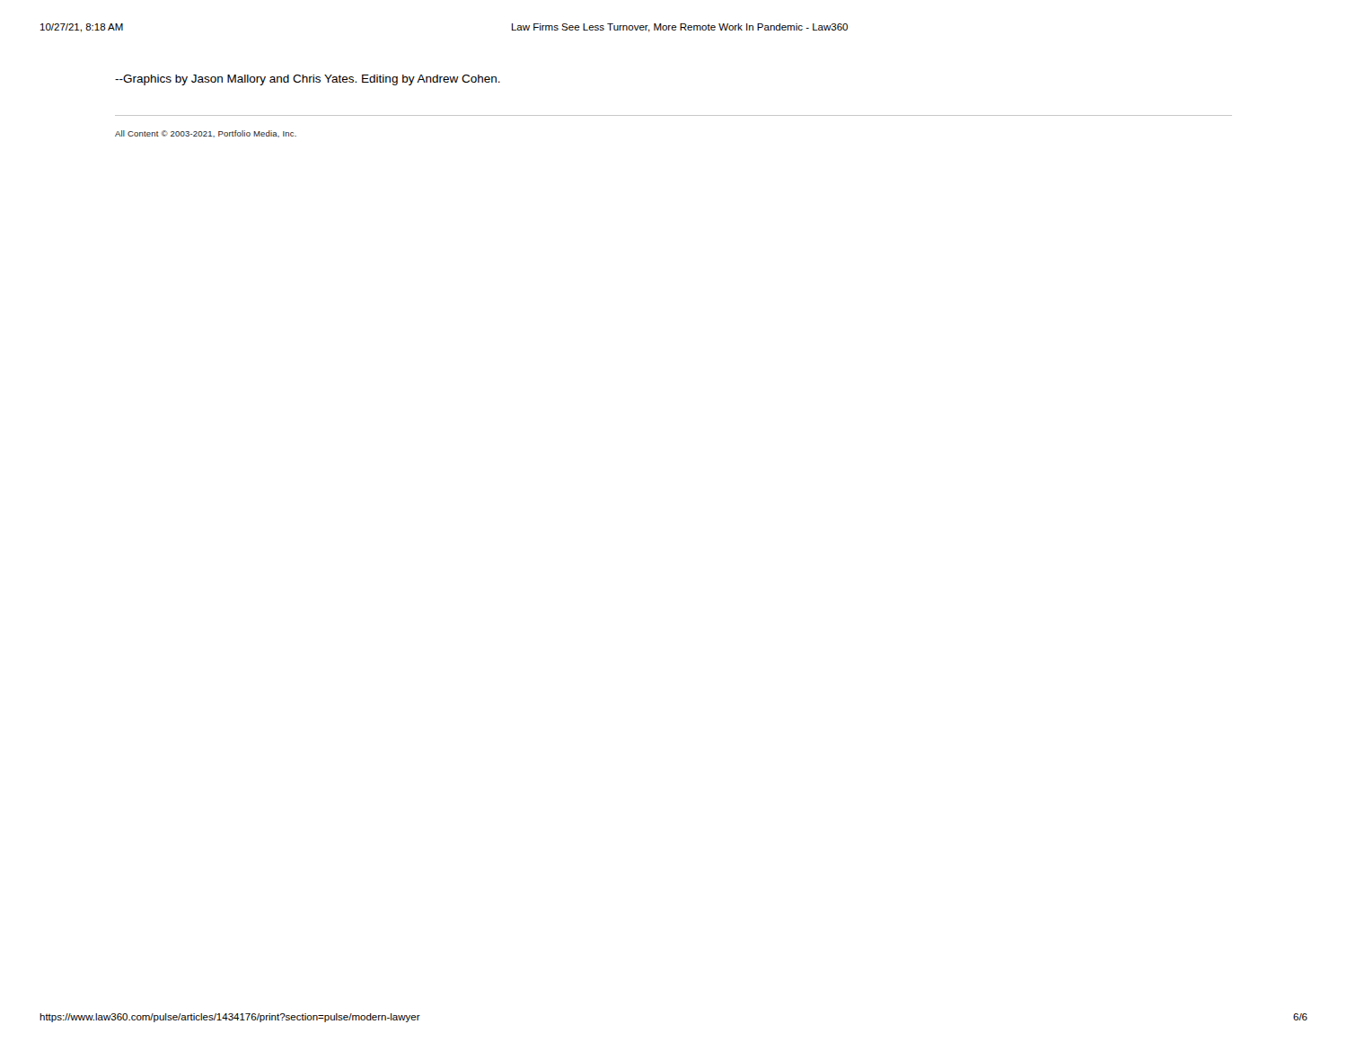10/27/21, 8:18 AM Law Firms See Less Turnover, More Remote Work In Pandemic - Law360
--Graphics by Jason Mallory and Chris Yates. Editing by Andrew Cohen.
All Content © 2003-2021, Portfolio Media, Inc.
https://www.law360.com/pulse/articles/1434176/print?section=pulse/modern-lawyer 6/6